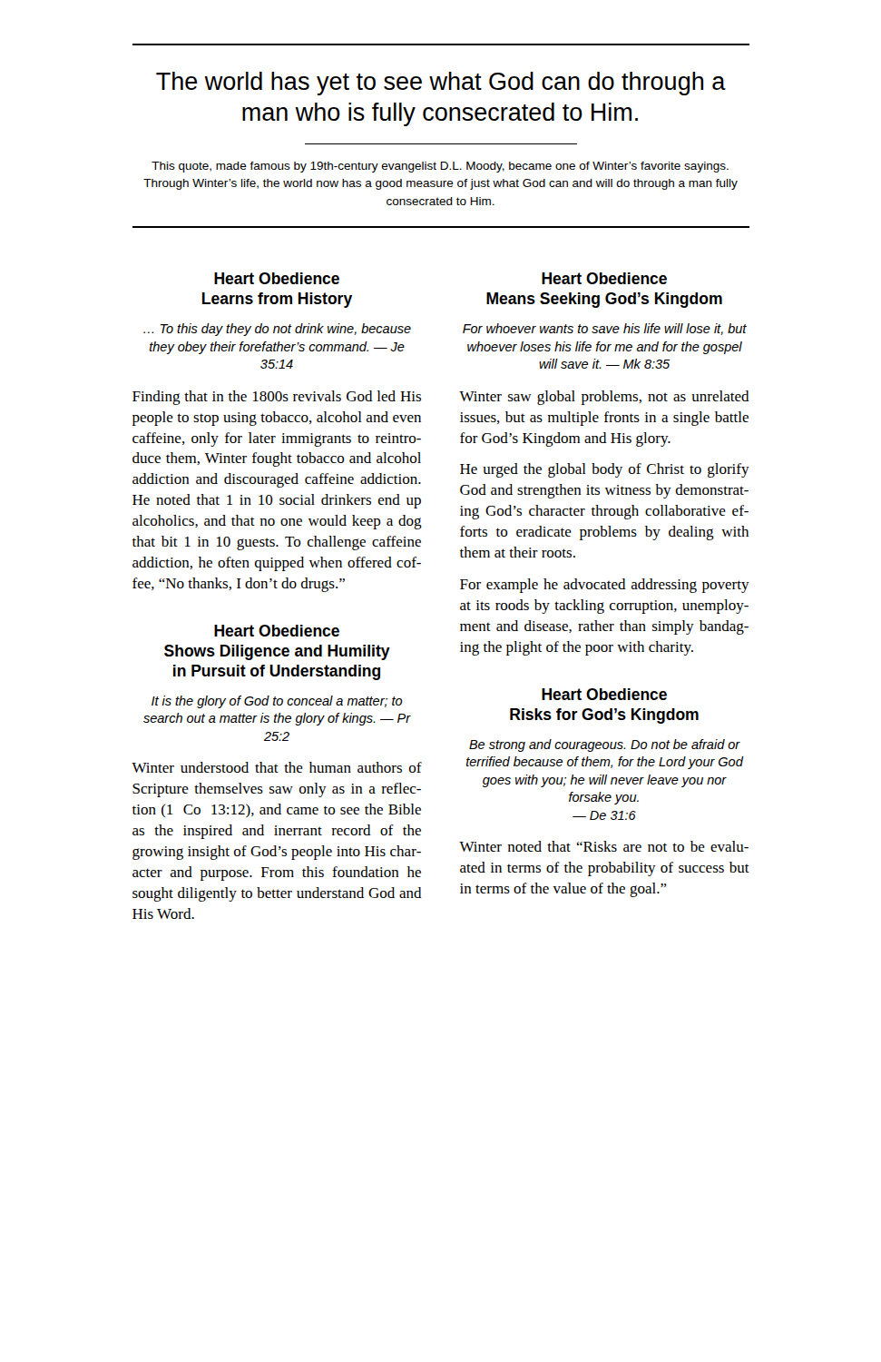The world has yet to see what God can do through a man who is fully consecrated to Him.
This quote, made famous by 19th-century evangelist D.L. Moody, became one of Winter’s favorite sayings. Through Winter’s life, the world now has a good measure of just what God can and will do through a man fully consecrated to Him.
Heart Obedience
Learns from History
… To this day they do not drink wine, because they obey their forefather’s command. — Je 35:14
Finding that in the 1800s revivals God led His people to stop using tobacco, alcohol and even caffeine, only for later immigrants to reintroduce them, Winter fought tobacco and alcohol addiction and discouraged caffeine addiction. He noted that 1 in 10 social drinkers end up alcoholics, and that no one would keep a dog that bit 1 in 10 guests. To challenge caffeine addiction, he often quipped when offered coffee, “No thanks, I don’t do drugs.”
Heart Obedience
Shows Diligence and Humility
in Pursuit of Understanding
It is the glory of God to conceal a matter; to search out a matter is the glory of kings. — Pr 25:2
Winter understood that the human authors of Scripture themselves saw only as in a reflection (1 Co 13:12), and came to see the Bible as the inspired and inerrant record of the growing insight of God’s people into His character and purpose. From this foundation he sought diligently to better understand God and His Word.
Heart Obedience
Means Seeking God’s Kingdom
For whoever wants to save his life will lose it, but whoever loses his life for me and for the gospel will save it. — Mk 8:35
Winter saw global problems, not as unrelated issues, but as multiple fronts in a single battle for God’s Kingdom and His glory.
He urged the global body of Christ to glorify God and strengthen its witness by demonstrating God’s character through collaborative efforts to eradicate problems by dealing with them at their roots.
For example he advocated addressing poverty at its roods by tackling corruption, unemployment and disease, rather than simply bandaging the plight of the poor with charity.
Heart Obedience
Risks for God’s Kingdom
Be strong and courageous. Do not be afraid or terrified because of them, for the Lord your God goes with you; he will never leave you nor forsake you.
— De 31:6
Winter noted that “Risks are not to be evaluated in terms of the probability of success but in terms of the value of the goal.”